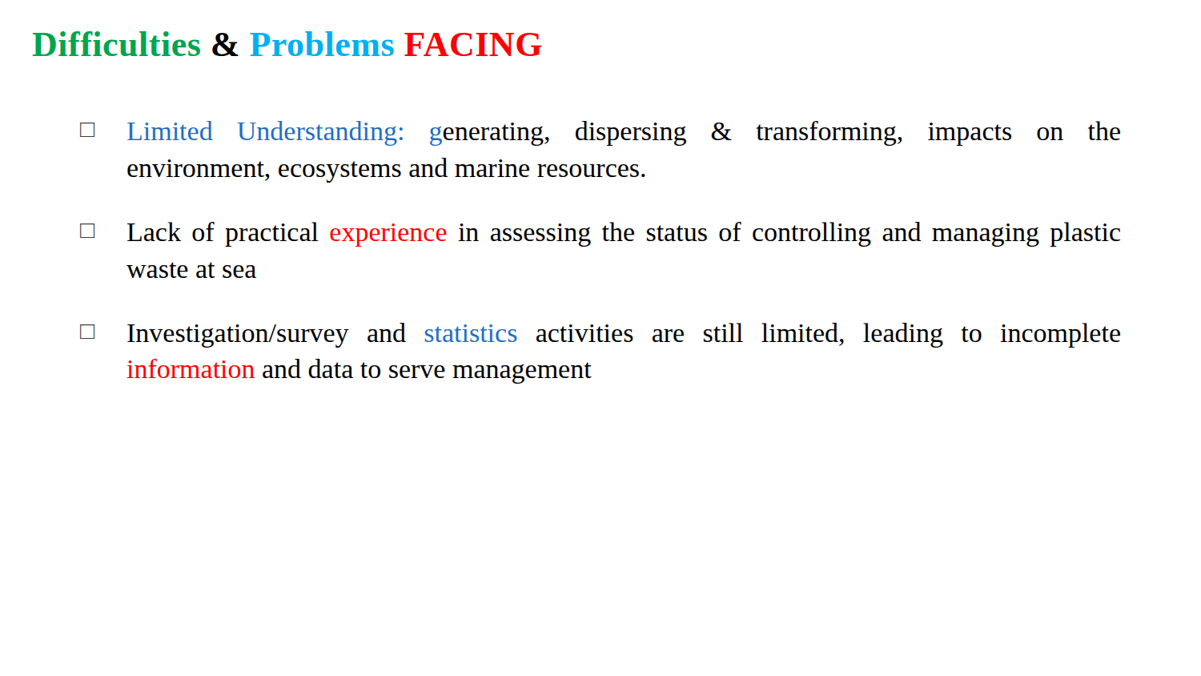Difficulties & Problems FACING
Limited Understanding: generating, dispersing & transforming, impacts on the environment, ecosystems and marine resources.
Lack of practical experience in assessing the status of controlling and managing plastic waste at sea
Investigation/survey and statistics activities are still limited, leading to incomplete information and data to serve management